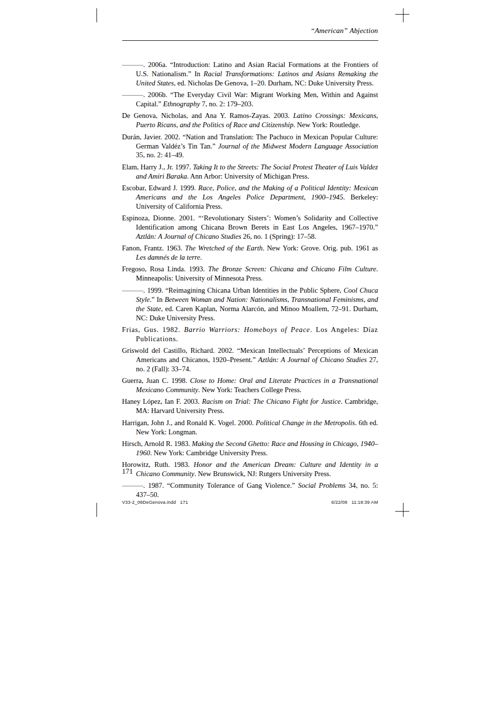“American” Abjection
———. 2006a. “Introduction: Latino and Asian Racial Formations at the Frontiers of U.S. Nationalism.” In Racial Transformations: Latinos and Asians Remaking the United States, ed. Nicholas De Genova, 1–20. Durham, NC: Duke University Press.
———. 2006b. “The Everyday Civil War: Migrant Working Men, Within and Against Capital.” Ethnography 7, no. 2: 179–203.
De Genova, Nicholas, and Ana Y. Ramos-Zayas. 2003. Latino Crossings: Mexicans, Puerto Ricans, and the Politics of Race and Citizenship. New York: Routledge.
Durán, Javier. 2002. “Nation and Translation: The Pachuco in Mexican Popular Culture: German Valdéz’s Tin Tan.” Journal of the Midwest Modern Language Association 35, no. 2: 41–49.
Elam, Harry J., Jr. 1997. Taking It to the Streets: The Social Protest Theater of Luis Valdez and Amiri Baraka. Ann Arbor: University of Michigan Press.
Escobar, Edward J. 1999. Race, Police, and the Making of a Political Identity: Mexican Americans and the Los Angeles Police Department, 1900–1945. Berkeley: University of California Press.
Espinoza, Dionne. 2001. “‘Revolutionary Sisters’: Women’s Solidarity and Collective Identification among Chicana Brown Berets in East Los Angeles, 1967–1970.” Aztlán: A Journal of Chicano Studies 26, no. 1 (Spring): 17–58.
Fanon, Frantz. 1963. The Wretched of the Earth. New York: Grove. Orig. pub. 1961 as Les damnés de la terre.
Fregoso, Rosa Linda. 1993. The Bronze Screen: Chicana and Chicano Film Culture. Minneapolis: University of Minnesota Press.
———. 1999. “Reimagining Chicana Urban Identities in the Public Sphere, Cool Chuca Style.” In Between Woman and Nation: Nationalisms, Transnational Feminisms, and the State, ed. Caren Kaplan, Norma Alarcón, and Minoo Moallem, 72–91. Durham, NC: Duke University Press.
Frias, Gus. 1982. Barrio Warriors: Homeboys of Peace. Los Angeles: Díaz Publications.
Griswold del Castillo, Richard. 2002. “Mexican Intellectuals’ Perceptions of Mexican Americans and Chicanos, 1920–Present.” Aztlán: A Journal of Chicano Studies 27, no. 2 (Fall): 33–74.
Guerra, Juan C. 1998. Close to Home: Oral and Literate Practices in a Transnational Mexicano Community. New York: Teachers College Press.
Haney López, Ian F. 2003. Racism on Trial: The Chicano Fight for Justice. Cambridge, MA: Harvard University Press.
Harrigan, John J., and Ronald K. Vogel. 2000. Political Change in the Metropolis. 6th ed. New York: Longman.
Hirsch, Arnold R. 1983. Making the Second Ghetto: Race and Housing in Chicago, 1940–1960. New York: Cambridge University Press.
Horowitz, Ruth. 1983. Honor and the American Dream: Culture and Identity in a Chicano Community. New Brunswick, NJ: Rutgers University Press.
———. 1987. “Community Tolerance of Gang Violence.” Social Problems 34, no. 5: 437–50.
171
V33-2_08DeGenova.indd 171 6/22/08 11:18:39 AM